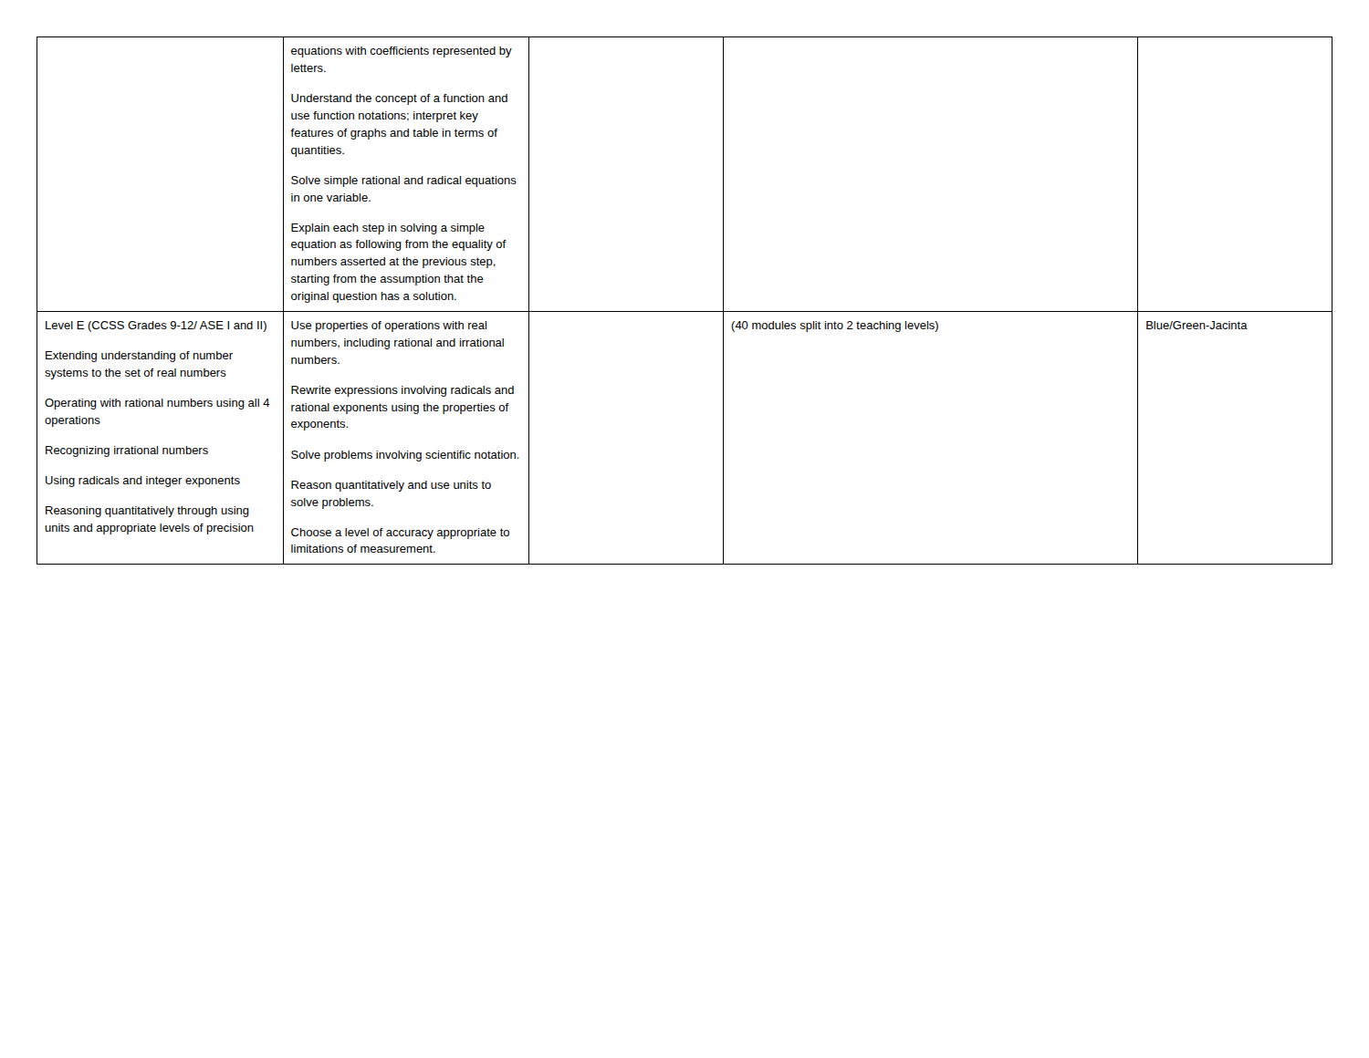| | equations with coefficients represented by letters. Understand the concept of a function and use function notations; interpret key features of graphs and table in terms of quantities. Solve simple rational and radical equations in one variable. Explain each step in solving a simple equation as following from the equality of numbers asserted at the previous step, starting from the assumption that the original question has a solution. | | | |
| Level E (CCSS Grades 9-12/ ASE I and II) Extending understanding of number systems to the set of real numbers Operating with rational numbers using all 4 operations Recognizing irrational numbers Using radicals and integer exponents Reasoning quantitatively through using units and appropriate levels of precision | Use properties of operations with real numbers, including rational and irrational numbers. Rewrite expressions involving radicals and rational exponents using the properties of exponents. Solve problems involving scientific notation. Reason quantitatively and use units to solve problems. Choose a level of accuracy appropriate to limitations of measurement. | | (40 modules split into 2 teaching levels) | Blue/Green-Jacinta |